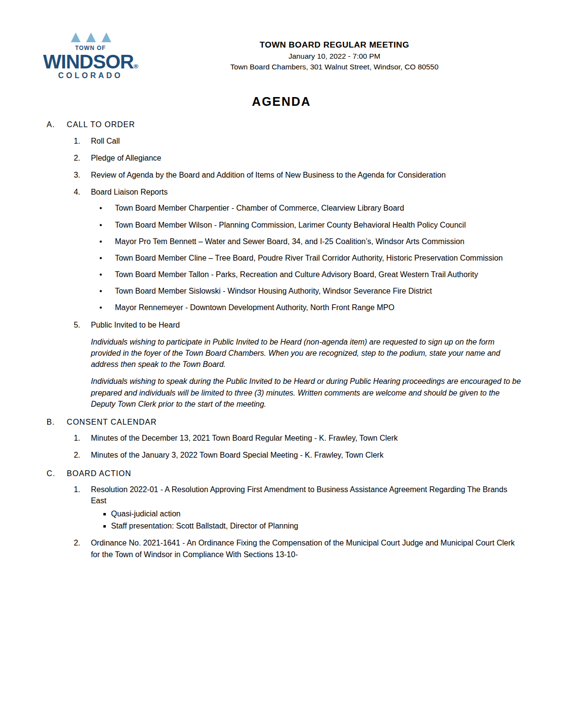▲▲▲
TOWN OF
WINDSOR®
COLORADO
TOWN BOARD REGULAR MEETING
January 10, 2022 - 7:00 PM
Town Board Chambers, 301 Walnut Street, Windsor, CO 80550
AGENDA
A. CALL TO ORDER
1. Roll Call
2. Pledge of Allegiance
3. Review of Agenda by the Board and Addition of Items of New Business to the Agenda for Consideration
4. Board Liaison Reports
•Town Board Member Charpentier - Chamber of Commerce, Clearview Library Board
•Town Board Member Wilson - Planning Commission, Larimer County Behavioral Health Policy Council
•Mayor Pro Tem Bennett – Water and Sewer Board, 34, and I-25 Coalition’s, Windsor Arts Commission
•Town Board Member Cline – Tree Board, Poudre River Trail Corridor Authority, Historic Preservation Commission
•Town Board Member Tallon - Parks, Recreation and Culture Advisory Board, Great Western Trail Authority
•Town Board Member Sislowski - Windsor Housing Authority, Windsor Severance Fire District
•Mayor Rennemeyer - Downtown Development Authority, North Front Range MPO
5. Public Invited to be Heard
Individuals wishing to participate in Public Invited to be Heard (non-agenda item) are requested to sign up on the form provided in the foyer of the Town Board Chambers. When you are recognized, step to the podium, state your name and address then speak to the Town Board.
Individuals wishing to speak during the Public Invited to be Heard or during Public Hearing proceedings are encouraged to be prepared and individuals will be limited to three (3) minutes. Written comments are welcome and should be given to the Deputy Town Clerk prior to the start of the meeting.
B. CONSENT CALENDAR
1. Minutes of the December 13, 2021 Town Board Regular Meeting - K. Frawley, Town Clerk
2. Minutes of the January 3, 2022 Town Board Special Meeting - K. Frawley, Town Clerk
C. BOARD ACTION
1. Resolution 2022-01 - A Resolution Approving First Amendment to Business Assistance Agreement Regarding The Brands East
Quasi-judicial action
Staff presentation: Scott Ballstadt, Director of Planning
2. Ordinance No. 2021-1641 - An Ordinance Fixing the Compensation of the Municipal Court Judge and Municipal Court Clerk for the Town of Windsor in Compliance With Sections 13-10-